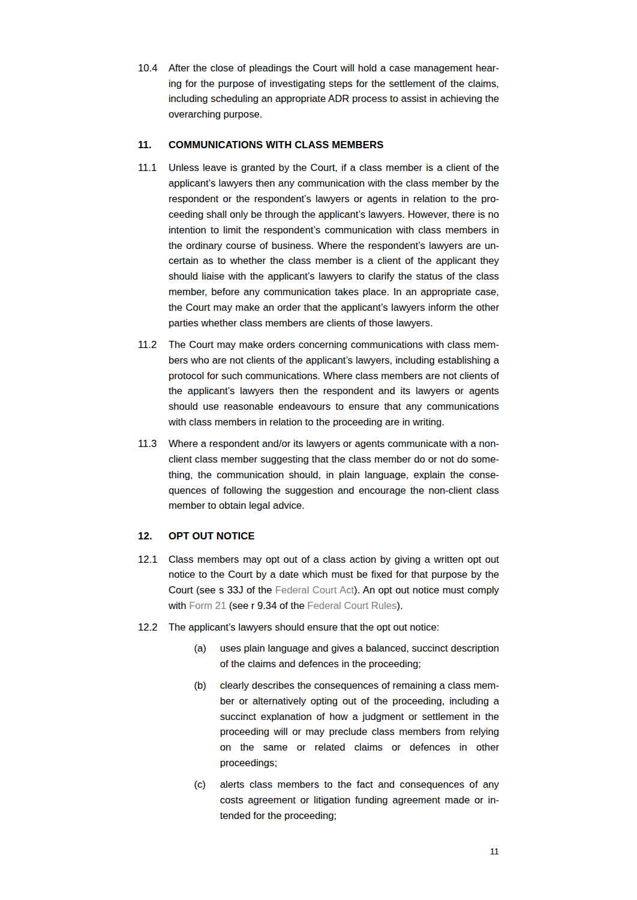10.4
After the close of pleadings the Court will hold a case management hearing for the purpose of investigating steps for the settlement of the claims, including scheduling an appropriate ADR process to assist in achieving the overarching purpose.
11. Communications with class members
11.1
Unless leave is granted by the Court, if a class member is a client of the applicant’s lawyers then any communication with the class member by the respondent or the respondent’s lawyers or agents in relation to the proceeding shall only be through the applicant’s lawyers. However, there is no intention to limit the respondent’s communication with class members in the ordinary course of business. Where the respondent’s lawyers are uncertain as to whether the class member is a client of the applicant they should liaise with the applicant’s lawyers to clarify the status of the class member, before any communication takes place. In an appropriate case, the Court may make an order that the applicant’s lawyers inform the other parties whether class members are clients of those lawyers.
11.2
The Court may make orders concerning communications with class members who are not clients of the applicant’s lawyers, including establishing a protocol for such communications. Where class members are not clients of the applicant’s lawyers then the respondent and its lawyers or agents should use reasonable endeavours to ensure that any communications with class members in relation to the proceeding are in writing.
11.3
Where a respondent and/or its lawyers or agents communicate with a non-client class member suggesting that the class member do or not do something, the communication should, in plain language, explain the consequences of following the suggestion and encourage the non-client class member to obtain legal advice.
12. Opt out notice
12.1
Class members may opt out of a class action by giving a written opt out notice to the Court by a date which must be fixed for that purpose by the Court (see s 33J of the Federal Court Act). An opt out notice must comply with Form 21 (see r 9.34 of the Federal Court Rules).
12.2
The applicant’s lawyers should ensure that the opt out notice:
(a) uses plain language and gives a balanced, succinct description of the claims and defences in the proceeding;
(b) clearly describes the consequences of remaining a class member or alternatively opting out of the proceeding, including a succinct explanation of how a judgment or settlement in the proceeding will or may preclude class members from relying on the same or related claims or defences in other proceedings;
(c) alerts class members to the fact and consequences of any costs agreement or litigation funding agreement made or intended for the proceeding;
11